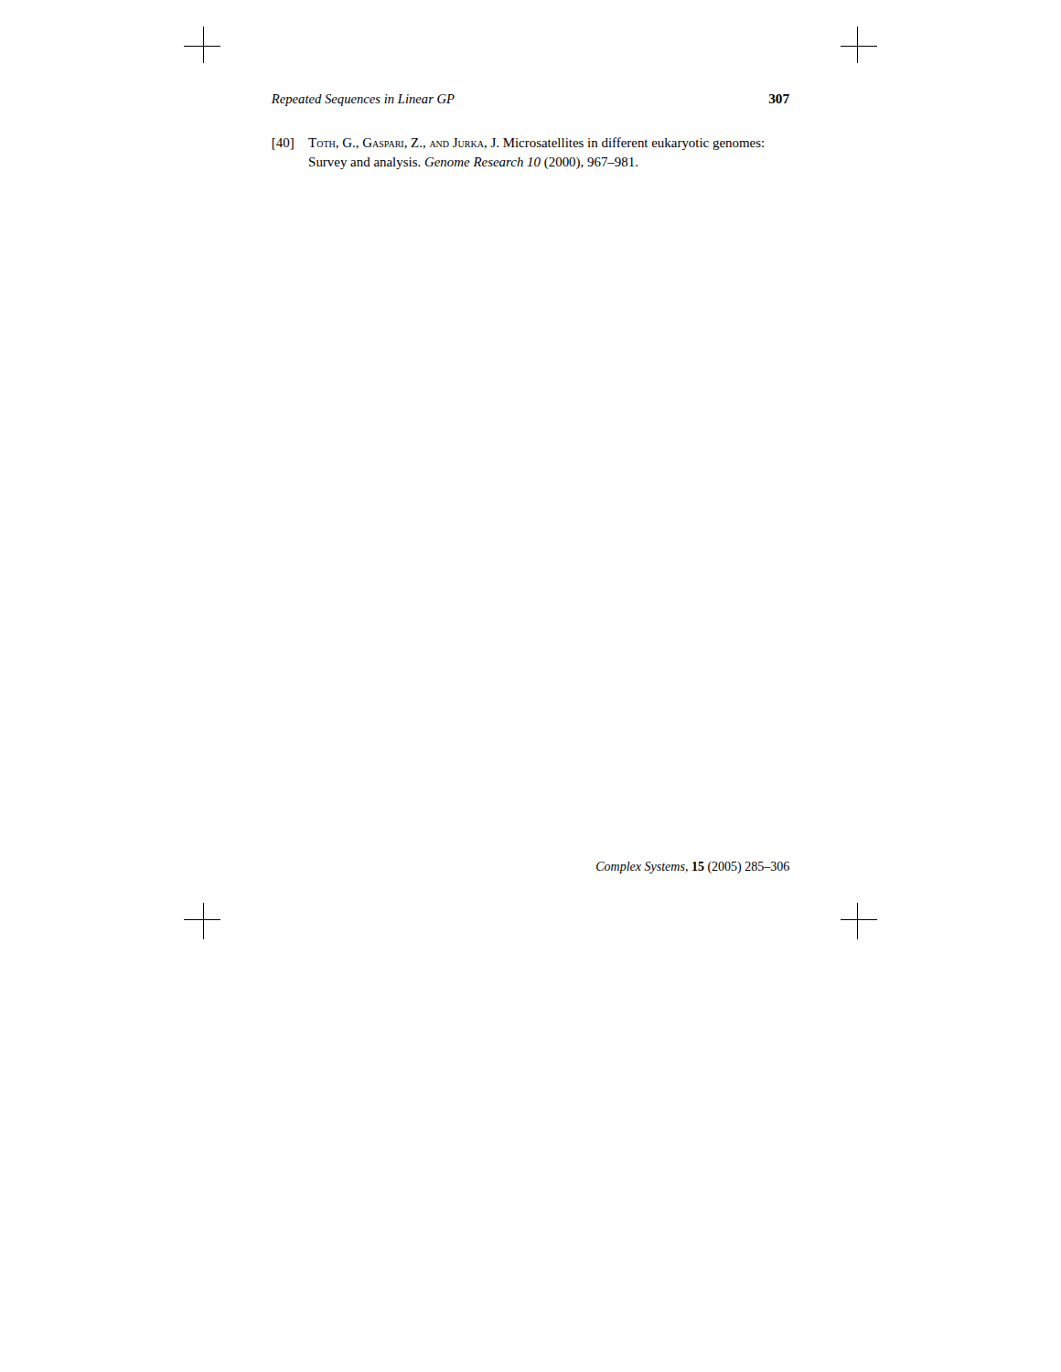Repeated Sequences in Linear GP 307
[40] Toth, G., Gaspari, Z., and Jurka, J. Microsatellites in different eukaryotic genomes: Survey and analysis. Genome Research 10 (2000), 967–981.
Complex Systems, 15 (2005) 285–306